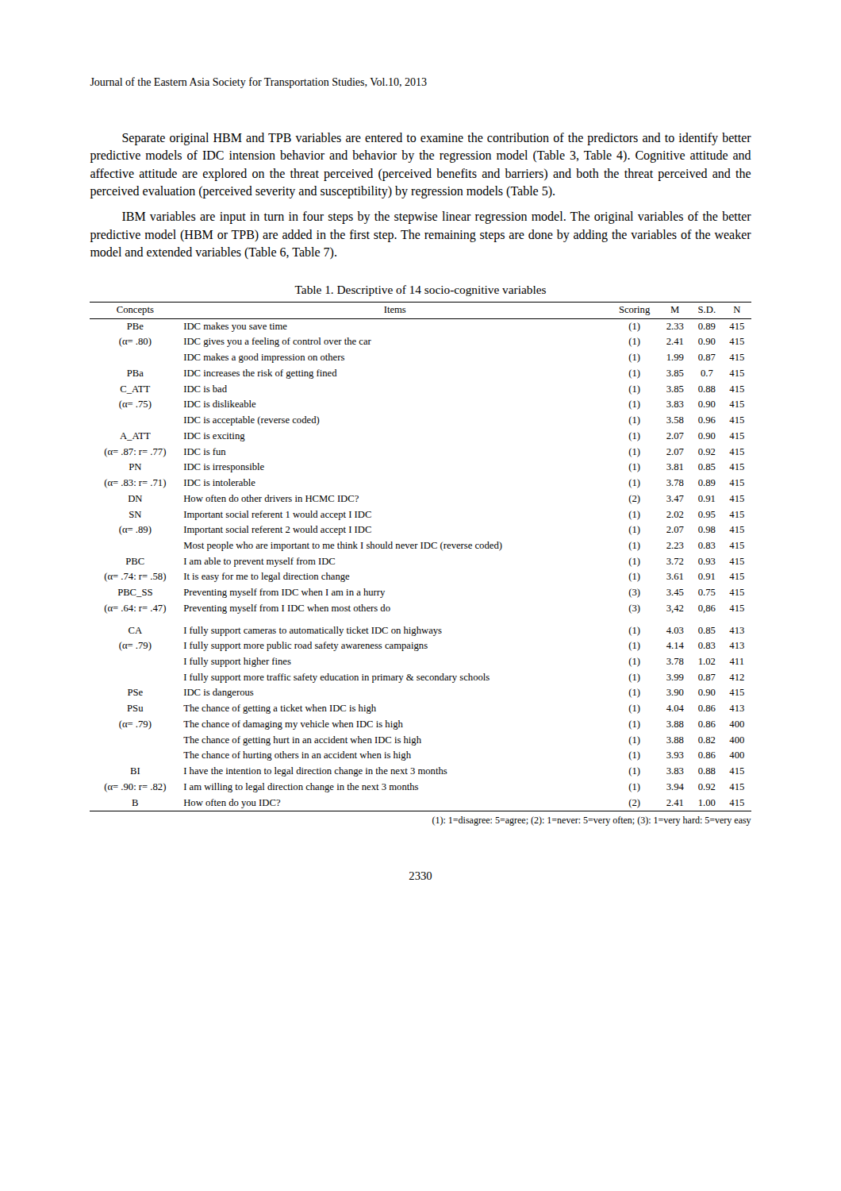Journal of the Eastern Asia Society for Transportation Studies, Vol.10, 2013
Separate original HBM and TPB variables are entered to examine the contribution of the predictors and to identify better predictive models of IDC intension behavior and behavior by the regression model (Table 3, Table 4). Cognitive attitude and affective attitude are explored on the threat perceived (perceived benefits and barriers) and both the threat perceived and the perceived evaluation (perceived severity and susceptibility) by regression models (Table 5).
IBM variables are input in turn in four steps by the stepwise linear regression model. The original variables of the better predictive model (HBM or TPB) are added in the first step. The remaining steps are done by adding the variables of the weaker model and extended variables (Table 6, Table 7).
Table 1. Descriptive of 14 socio-cognitive variables
| Concepts | Items | Scoring | M | S.D. | N |
| --- | --- | --- | --- | --- | --- |
| PBe | IDC makes you save time | (1) | 2.33 | 0.89 | 415 |
| (α= .80) | IDC gives you a feeling of control over the car | (1) | 2.41 | 0.90 | 415 |
| | IDC makes a good impression on others | (1) | 1.99 | 0.87 | 415 |
| PBa | IDC increases the risk of getting fined | (1) | 3.85 | 0.7 | 415 |
| C_ATT | IDC is bad | (1) | 3.85 | 0.88 | 415 |
| (α= .75) | IDC is dislikeable | (1) | 3.83 | 0.90 | 415 |
| | IDC is acceptable (reverse coded) | (1) | 3.58 | 0.96 | 415 |
| A_ATT | IDC is exciting | (1) | 2.07 | 0.90 | 415 |
| (α= .87: r= .77) | IDC is fun | (1) | 2.07 | 0.92 | 415 |
| PN | IDC is irresponsible | (1) | 3.81 | 0.85 | 415 |
| (α= .83: r= .71) | IDC is intolerable | (1) | 3.78 | 0.89 | 415 |
| DN | How often do other drivers in HCMC IDC? | (2) | 3.47 | 0.91 | 415 |
| SN | Important social referent 1 would accept I IDC | (1) | 2.02 | 0.95 | 415 |
| (α= .89) | Important social referent 2 would accept I IDC | (1) | 2.07 | 0.98 | 415 |
| | Most people who are important to me think I should never IDC (reverse coded) | (1) | 2.23 | 0.83 | 415 |
| PBC | I am able to prevent myself from IDC | (1) | 3.72 | 0.93 | 415 |
| (α= .74: r= .58) | It is easy for me to legal direction change | (1) | 3.61 | 0.91 | 415 |
| PBC_SS | Preventing myself from IDC when I am in a hurry | (3) | 3.45 | 0.75 | 415 |
| (α= .64: r= .47) | Preventing myself from I IDC when most others do | (3) | 3,42 | 0,86 | 415 |
| CA | I fully support cameras to automatically ticket IDC on highways | (1) | 4.03 | 0.85 | 413 |
| (α= .79) | I fully support more public road safety awareness campaigns | (1) | 4.14 | 0.83 | 413 |
| | I fully support higher fines | (1) | 3.78 | 1.02 | 411 |
| | I fully support more traffic safety education in primary & secondary schools | (1) | 3.99 | 0.87 | 412 |
| PSe | IDC is dangerous | (1) | 3.90 | 0.90 | 415 |
| PSu | The chance of getting a ticket when IDC is high | (1) | 4.04 | 0.86 | 413 |
| (α= .79) | The chance of damaging my vehicle when IDC is high | (1) | 3.88 | 0.86 | 400 |
| | The chance of getting hurt in an accident when IDC is high | (1) | 3.88 | 0.82 | 400 |
| | The chance of hurting others in an accident when is high | (1) | 3.93 | 0.86 | 400 |
| BI | I have the intention to legal direction change in the next 3 months | (1) | 3.83 | 0.88 | 415 |
| (α= .90: r= .82) | I am willing to legal direction change in the next 3 months | (1) | 3.94 | 0.92 | 415 |
| B | How often do you IDC? | (2) | 2.41 | 1.00 | 415 |
(1): 1=disagree: 5=agree; (2): 1=never: 5=very often; (3): 1=very hard: 5=very easy
2330